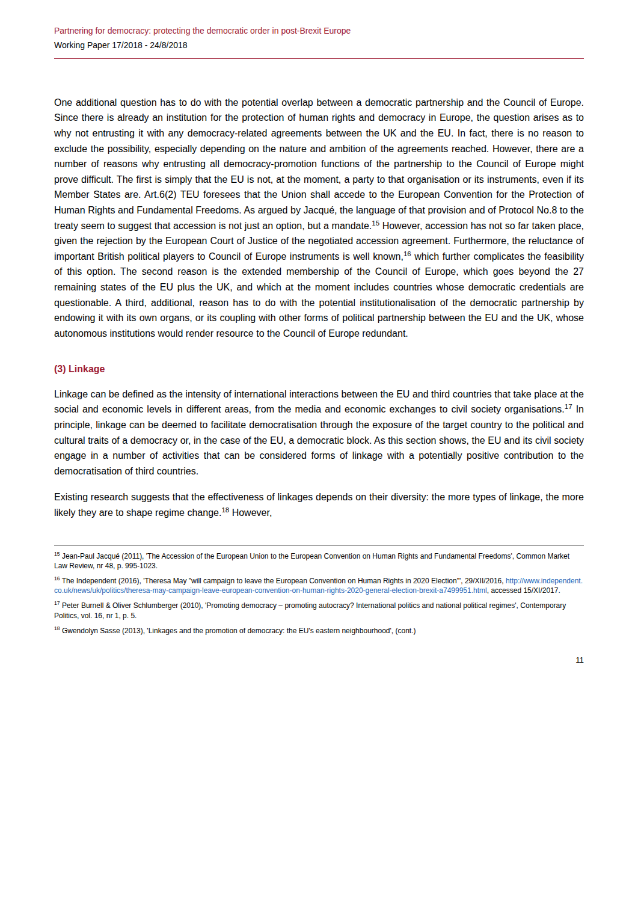Partnering for democracy: protecting the democratic order in post-Brexit Europe
Working Paper 17/2018 - 24/8/2018
One additional question has to do with the potential overlap between a democratic partnership and the Council of Europe. Since there is already an institution for the protection of human rights and democracy in Europe, the question arises as to why not entrusting it with any democracy-related agreements between the UK and the EU. In fact, there is no reason to exclude the possibility, especially depending on the nature and ambition of the agreements reached. However, there are a number of reasons why entrusting all democracy-promotion functions of the partnership to the Council of Europe might prove difficult. The first is simply that the EU is not, at the moment, a party to that organisation or its instruments, even if its Member States are. Art.6(2) TEU foresees that the Union shall accede to the European Convention for the Protection of Human Rights and Fundamental Freedoms. As argued by Jacqué, the language of that provision and of Protocol No.8 to the treaty seem to suggest that accession is not just an option, but a mandate.15 However, accession has not so far taken place, given the rejection by the European Court of Justice of the negotiated accession agreement. Furthermore, the reluctance of important British political players to Council of Europe instruments is well known,16 which further complicates the feasibility of this option. The second reason is the extended membership of the Council of Europe, which goes beyond the 27 remaining states of the EU plus the UK, and which at the moment includes countries whose democratic credentials are questionable. A third, additional, reason has to do with the potential institutionalisation of the democratic partnership by endowing it with its own organs, or its coupling with other forms of political partnership between the EU and the UK, whose autonomous institutions would render resource to the Council of Europe redundant.
(3) Linkage
Linkage can be defined as the intensity of international interactions between the EU and third countries that take place at the social and economic levels in different areas, from the media and economic exchanges to civil society organisations.17 In principle, linkage can be deemed to facilitate democratisation through the exposure of the target country to the political and cultural traits of a democracy or, in the case of the EU, a democratic block. As this section shows, the EU and its civil society engage in a number of activities that can be considered forms of linkage with a potentially positive contribution to the democratisation of third countries.
Existing research suggests that the effectiveness of linkages depends on their diversity: the more types of linkage, the more likely they are to shape regime change.18 However,
15 Jean-Paul Jacqué (2011), 'The Accession of the European Union to the European Convention on Human Rights and Fundamental Freedoms', Common Market Law Review, nr 48, p. 995-1023.
16 The Independent (2016), 'Theresa May "will campaign to leave the European Convention on Human Rights in 2020 Election"', 29/XII/2016, http://www.independent.co.uk/news/uk/politics/theresa-may-campaign-leave-european-convention-on-human-rights-2020-general-election-brexit-a7499951.html, accessed 15/XI/2017.
17 Peter Burnell & Oliver Schlumberger (2010), 'Promoting democracy – promoting autocracy? International politics and national political regimes', Contemporary Politics, vol. 16, nr 1, p. 5.
18 Gwendolyn Sasse (2013), 'Linkages and the promotion of democracy: the EU's eastern neighbourhood', (cont.)
11